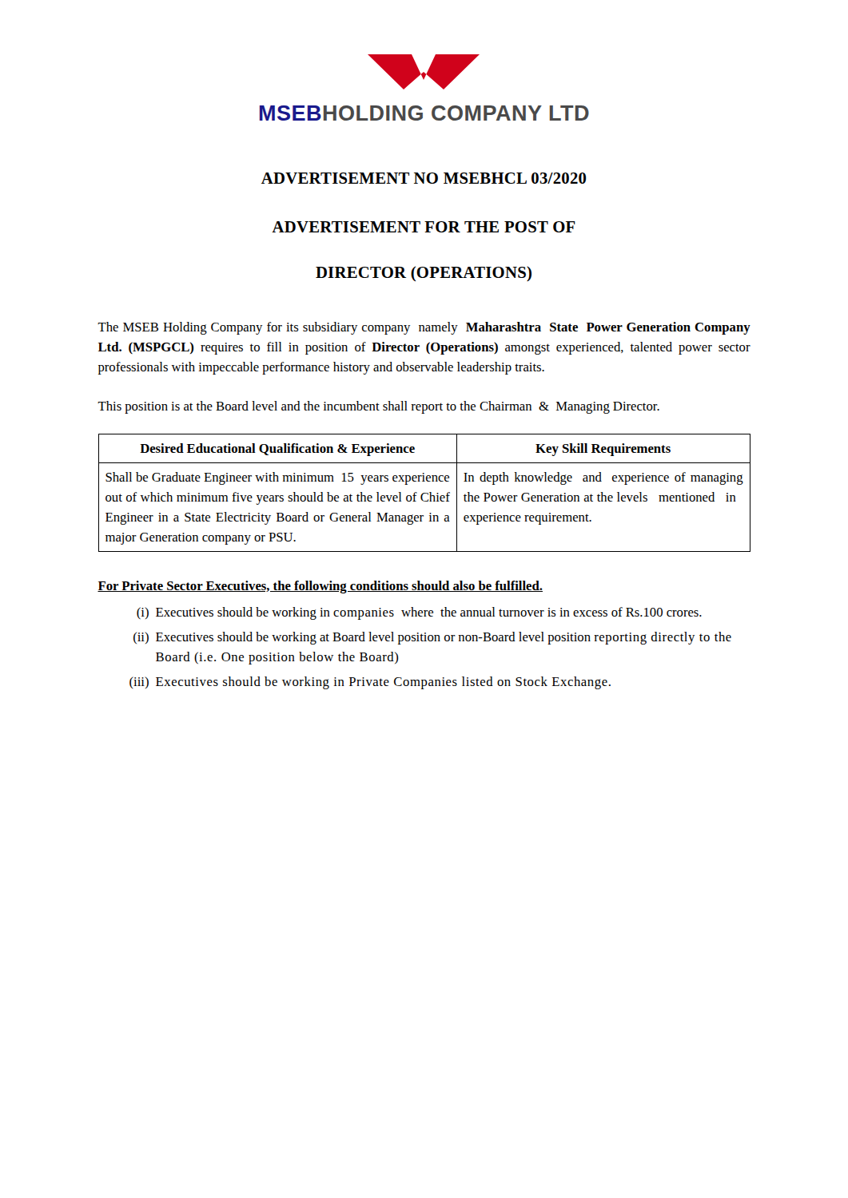MSEB HOLDING COMPANY LTD
ADVERTISEMENT NO MSEBHCL 03/2020
ADVERTISEMENT FOR THE POST OF
DIRECTOR (OPERATIONS)
The MSEB Holding Company for its subsidiary company namely Maharashtra State Power Generation Company Ltd. (MSPGCL) requires to fill in position of Director (Operations) amongst experienced, talented power sector professionals with impeccable performance history and observable leadership traits.
This position is at the Board level and the incumbent shall report to the Chairman & Managing Director.
| Desired Educational Qualification & Experience | Key Skill Requirements |
| --- | --- |
| Shall be Graduate Engineer with minimum 15 years experience out of which minimum five years should be at the level of Chief Engineer in a State Electricity Board or General Manager in a major Generation company or PSU. | In depth knowledge and experience of managing the Power Generation at the levels mentioned in experience requirement. |
For Private Sector Executives, the following conditions should also be fulfilled.
Executives should be working in companies where the annual turnover is in excess of Rs.100 crores.
Executives should be working at Board level position or non-Board level position reporting directly to the Board (i.e. One position below the Board)
Executives should be working in Private Companies listed on Stock Exchange.